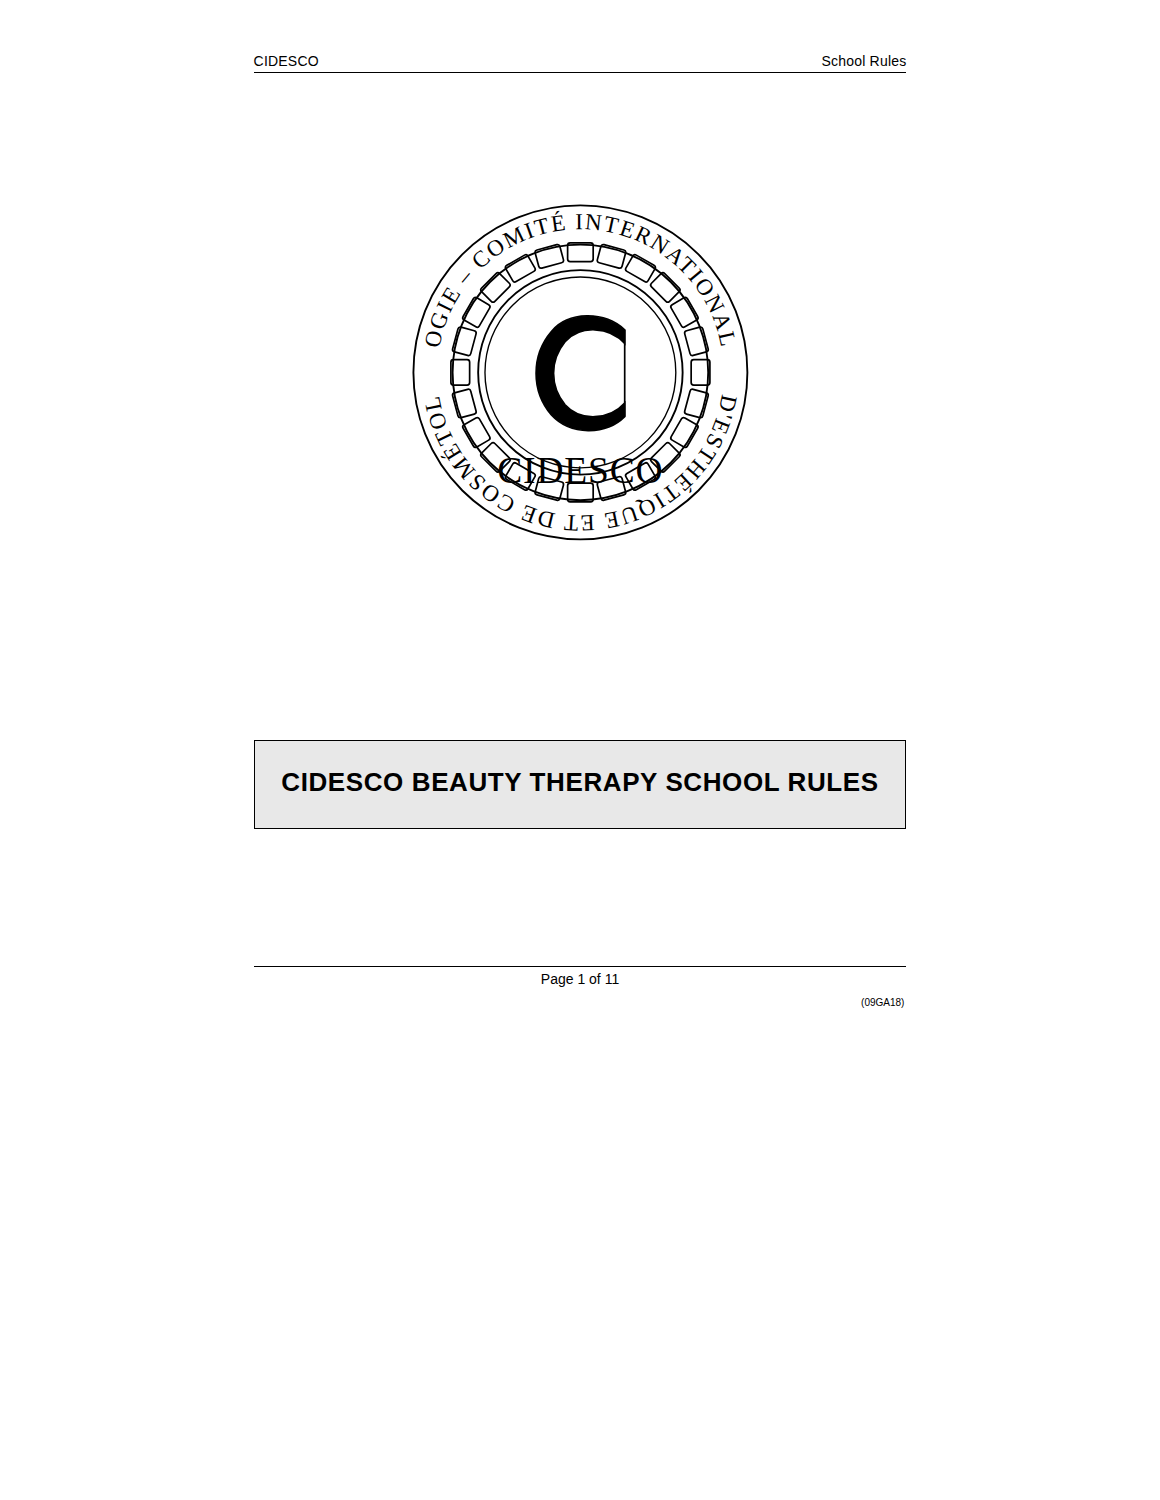CIDESCO
School Rules
OGIE – COMITÉ INTERNATIONAL D'ESTHÉTIQUE ET DE COSMÉTOL CIDESCO
CIDESCO BEAUTY THERAPY SCHOOL RULES
Page 1 of 11
(09GA18)